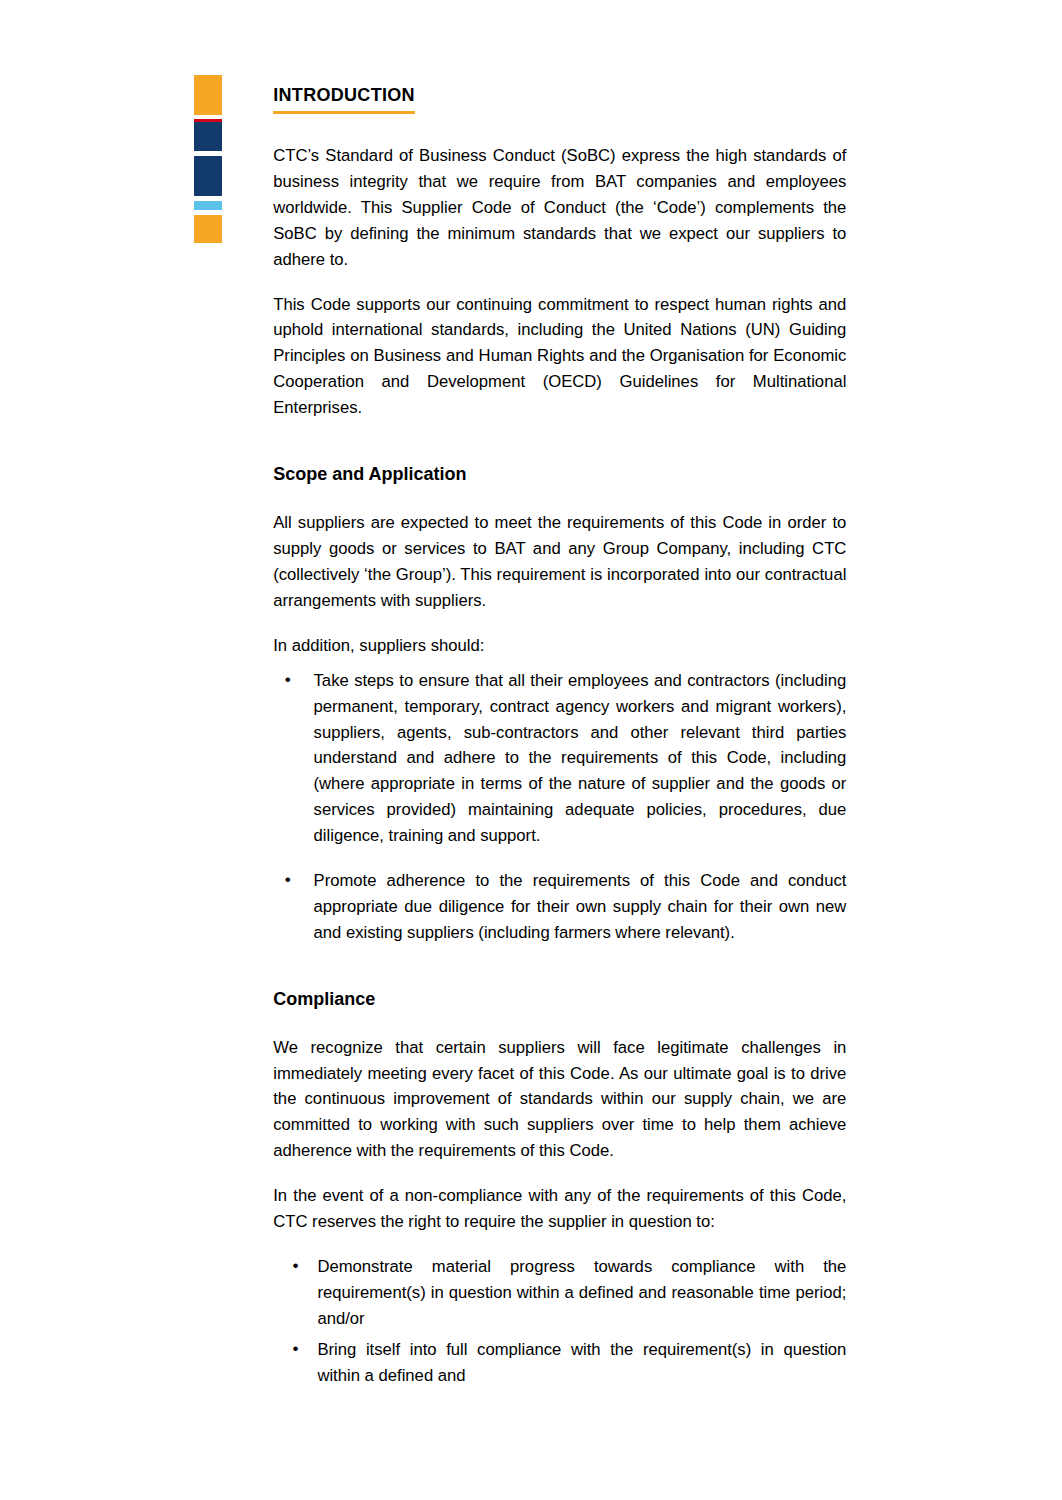INTRODUCTION
CTC’s Standard of Business Conduct (SoBC) express the high standards of business integrity that we require from BAT companies and employees worldwide. This Supplier Code of Conduct (the ‘Code’) complements the SoBC by defining the minimum standards that we expect our suppliers to adhere to.
This Code supports our continuing commitment to respect human rights and uphold international standards, including the United Nations (UN) Guiding Principles on Business and Human Rights and the Organisation for Economic Cooperation and Development (OECD) Guidelines for Multinational Enterprises.
Scope and Application
All suppliers are expected to meet the requirements of this Code in order to supply goods or services to BAT and any Group Company, including CTC (collectively ‘the Group’). This requirement is incorporated into our contractual arrangements with suppliers.
In addition, suppliers should:
Take steps to ensure that all their employees and contractors (including permanent, temporary, contract agency workers and migrant workers), suppliers, agents, sub-contractors and other relevant third parties understand and adhere to the requirements of this Code, including (where appropriate in terms of the nature of supplier and the goods or services provided) maintaining adequate policies, procedures, due diligence, training and support.
Promote adherence to the requirements of this Code and conduct appropriate due diligence for their own supply chain for their own new and existing suppliers (including farmers where relevant).
Compliance
We recognize that certain suppliers will face legitimate challenges in immediately meeting every facet of this Code. As our ultimate goal is to drive the continuous improvement of standards within our supply chain, we are committed to working with such suppliers over time to help them achieve adherence with the requirements of this Code.
In the event of a non-compliance with any of the requirements of this Code, CTC reserves the right to require the supplier in question to:
Demonstrate material progress towards compliance with the requirement(s) in question within a defined and reasonable time period; and/or
Bring itself into full compliance with the requirement(s) in question within a defined and